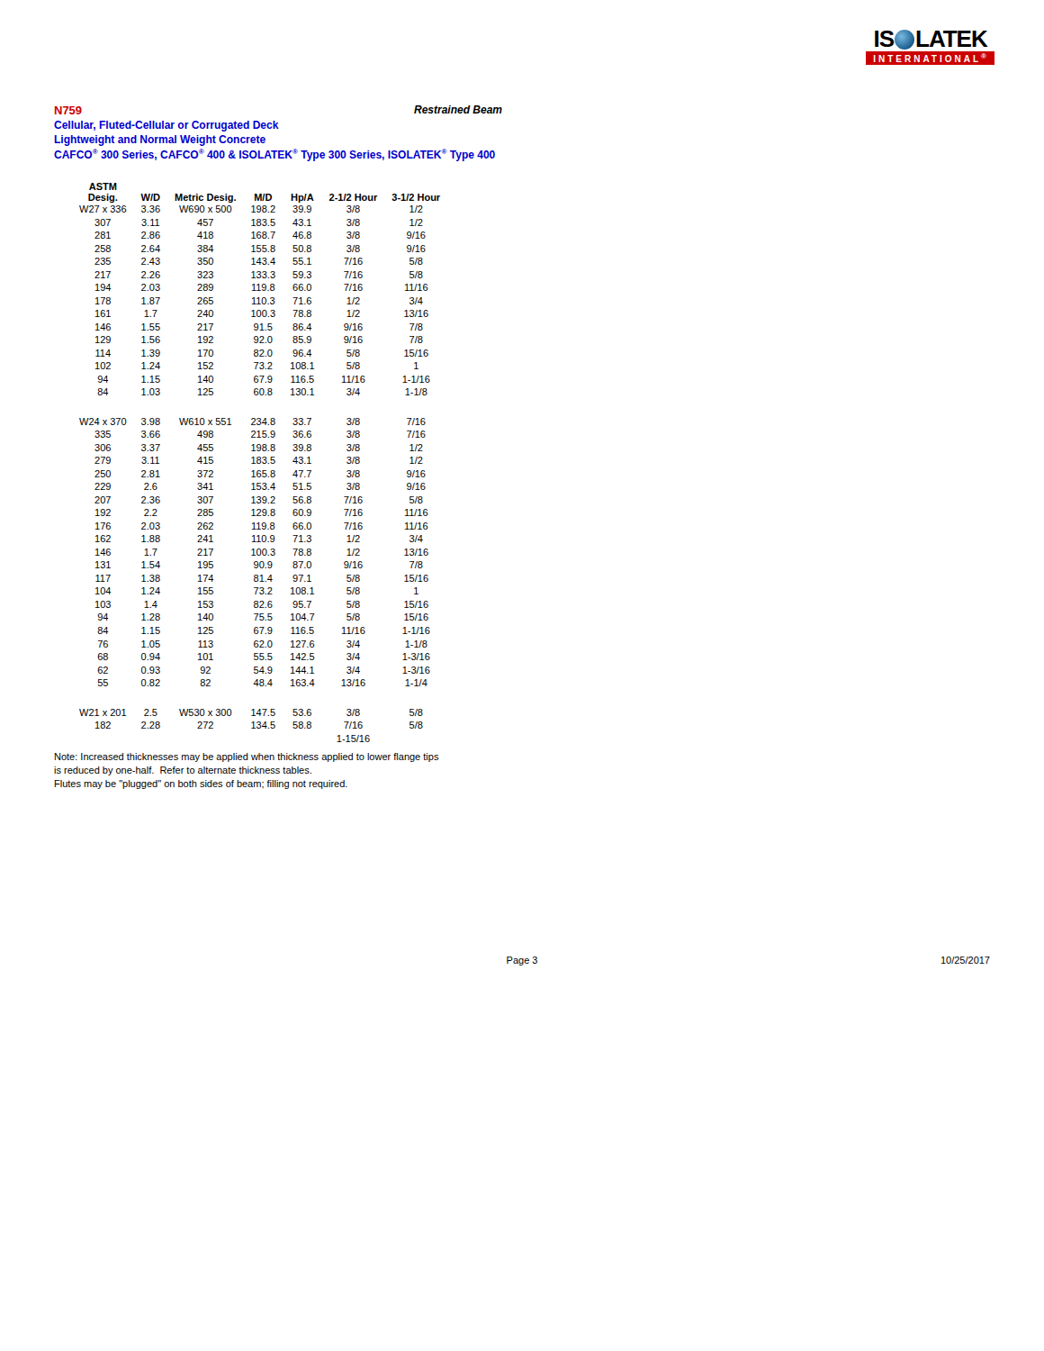IS LATEK
INTERNATIONAL®
N759 Restrained Beam
Cellular, Fluted-Cellular or Corrugated Deck
Lightweight and Normal Weight Concrete
CAFCO® 300 Series, CAFCO® 400 & ISOLATEK® Type 300 Series, ISOLATEK® Type 400
| ASTM | | | | | | |
| --- | --- | --- | --- | --- | --- | --- |
| Desig. | W/D | Metric Desig. | M/D | Hp/A | 2-1/2 Hour | 3-1/2 Hour |
| W27 x 336 | 3.36 | W690 x 500 | 198.2 | 39.9 | 3/8 | 1/2 |
| 307 | 3.11 | 457 | 183.5 | 43.1 | 3/8 | 1/2 |
| 281 | 2.86 | 418 | 168.7 | 46.8 | 3/8 | 9/16 |
| 258 | 2.64 | 384 | 155.8 | 50.8 | 3/8 | 9/16 |
| 235 | 2.43 | 350 | 143.4 | 55.1 | 7/16 | 5/8 |
| 217 | 2.26 | 323 | 133.3 | 59.3 | 7/16 | 5/8 |
| 194 | 2.03 | 289 | 119.8 | 66.0 | 7/16 | 11/16 |
| 178 | 1.87 | 265 | 110.3 | 71.6 | 1/2 | 3/4 |
| 161 | 1.7 | 240 | 100.3 | 78.8 | 1/2 | 13/16 |
| 146 | 1.55 | 217 | 91.5 | 86.4 | 9/16 | 7/8 |
| 129 | 1.56 | 192 | 92.0 | 85.9 | 9/16 | 7/8 |
| 114 | 1.39 | 170 | 82.0 | 96.4 | 5/8 | 15/16 |
| 102 | 1.24 | 152 | 73.2 | 108.1 | 5/8 | 1 |
| 94 | 1.15 | 140 | 67.9 | 116.5 | 11/16 | 1-1/16 |
| 84 | 1.03 | 125 | 60.8 | 130.1 | 3/4 | 1-1/8 |
| W24 x 370 | 3.98 | W610 x 551 | 234.8 | 33.7 | 3/8 | 7/16 |
| 335 | 3.66 | 498 | 215.9 | 36.6 | 3/8 | 7/16 |
| 306 | 3.37 | 455 | 198.8 | 39.8 | 3/8 | 1/2 |
| 279 | 3.11 | 415 | 183.5 | 43.1 | 3/8 | 1/2 |
| 250 | 2.81 | 372 | 165.8 | 47.7 | 3/8 | 9/16 |
| 229 | 2.6 | 341 | 153.4 | 51.5 | 3/8 | 9/16 |
| 207 | 2.36 | 307 | 139.2 | 56.8 | 7/16 | 5/8 |
| 192 | 2.2 | 285 | 129.8 | 60.9 | 7/16 | 11/16 |
| 176 | 2.03 | 262 | 119.8 | 66.0 | 7/16 | 11/16 |
| 162 | 1.88 | 241 | 110.9 | 71.3 | 1/2 | 3/4 |
| 146 | 1.7 | 217 | 100.3 | 78.8 | 1/2 | 13/16 |
| 131 | 1.54 | 195 | 90.9 | 87.0 | 9/16 | 7/8 |
| 117 | 1.38 | 174 | 81.4 | 97.1 | 5/8 | 15/16 |
| 104 | 1.24 | 155 | 73.2 | 108.1 | 5/8 | 1 |
| 103 | 1.4 | 153 | 82.6 | 95.7 | 5/8 | 15/16 |
| 94 | 1.28 | 140 | 75.5 | 104.7 | 5/8 | 15/16 |
| 84 | 1.15 | 125 | 67.9 | 116.5 | 11/16 | 1-1/16 |
| 76 | 1.05 | 113 | 62.0 | 127.6 | 3/4 | 1-1/8 |
| 68 | 0.94 | 101 | 55.5 | 142.5 | 3/4 | 1-3/16 |
| 62 | 0.93 | 92 | 54.9 | 144.1 | 3/4 | 1-3/16 |
| 55 | 0.82 | 82 | 48.4 | 163.4 | 13/16 | 1-1/4 |
| W21 x 201 | 2.5 | W530 x 300 | 147.5 | 53.6 | 3/8 | 5/8 |
| 182 | 2.28 | 272 | 134.5 | 58.8 | 7/16 | 5/8 |
| | 1-15/16 | |
Note: Increased thicknesses may be applied when thickness applied to lower flange tips
is reduced by one-half. Refer to alternate thickness tables.
Flutes may be "plugged" on both sides of beam; filling not required.
Page 3 10/25/2017